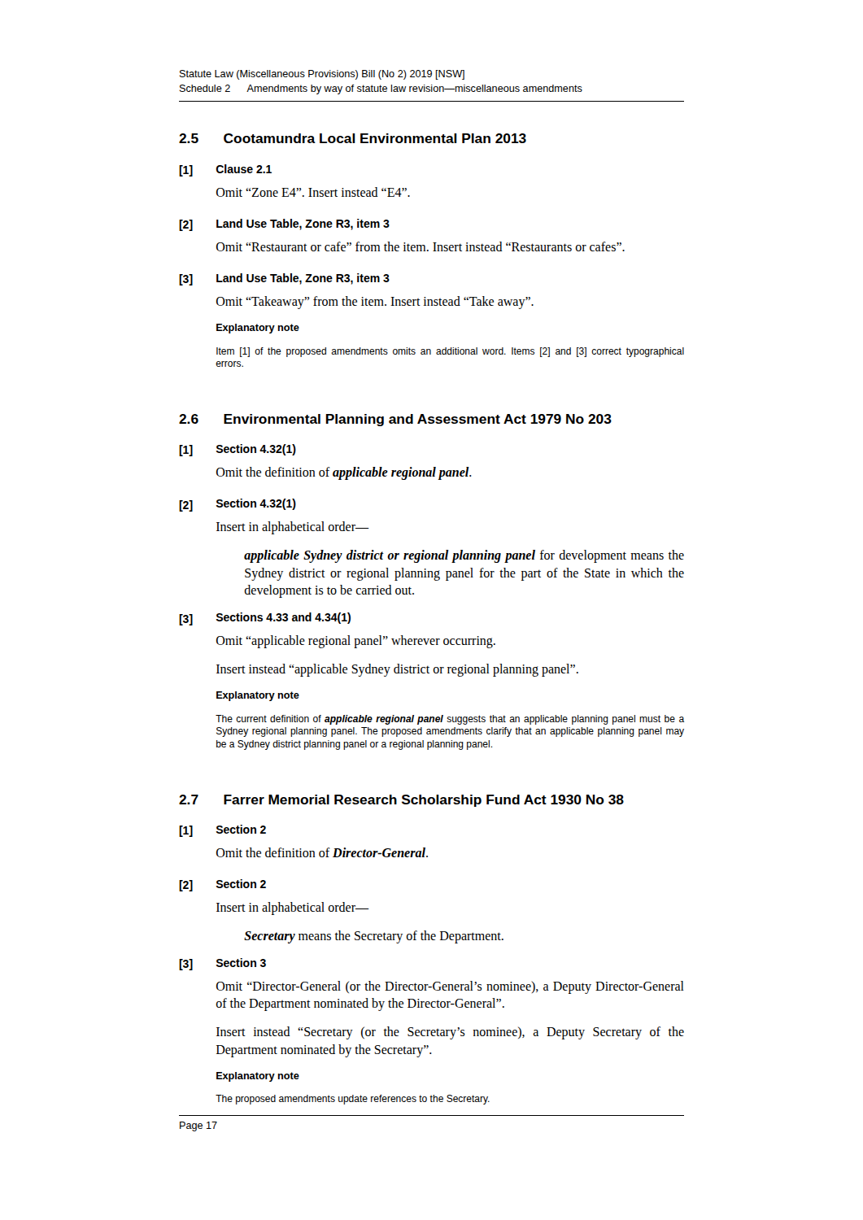Statute Law (Miscellaneous Provisions) Bill (No 2) 2019 [NSW]
Schedule 2 Amendments by way of statute law revision—miscellaneous amendments
2.5 Cootamundra Local Environmental Plan 2013
[1]
Clause 2.1
Omit “Zone E4”. Insert instead “E4”.
[2]
Land Use Table, Zone R3, item 3
Omit “Restaurant or cafe” from the item. Insert instead “Restaurants or cafes”.
[3]
Land Use Table, Zone R3, item 3
Omit “Takeaway” from the item. Insert instead “Take away”.
Explanatory note
Item [1] of the proposed amendments omits an additional word. Items [2] and [3] correct typographical errors.
2.6 Environmental Planning and Assessment Act 1979 No 203
[1]
Section 4.32(1)
Omit the definition of applicable regional panel.
[2]
Section 4.32(1)
Insert in alphabetical order—
applicable Sydney district or regional planning panel for development means the Sydney district or regional planning panel for the part of the State in which the development is to be carried out.
[3]
Sections 4.33 and 4.34(1)
Omit “applicable regional panel” wherever occurring.
Insert instead “applicable Sydney district or regional planning panel”.
Explanatory note
The current definition of applicable regional panel suggests that an applicable planning panel must be a Sydney regional planning panel. The proposed amendments clarify that an applicable planning panel may be a Sydney district planning panel or a regional planning panel.
2.7 Farrer Memorial Research Scholarship Fund Act 1930 No 38
[1]
Section 2
Omit the definition of Director-General.
[2]
Section 2
Insert in alphabetical order—
Secretary means the Secretary of the Department.
[3]
Section 3
Omit “Director-General (or the Director-General’s nominee), a Deputy Director-General of the Department nominated by the Director-General”.
Insert instead “Secretary (or the Secretary’s nominee), a Deputy Secretary of the Department nominated by the Secretary”.
Explanatory note
The proposed amendments update references to the Secretary.
Page 17